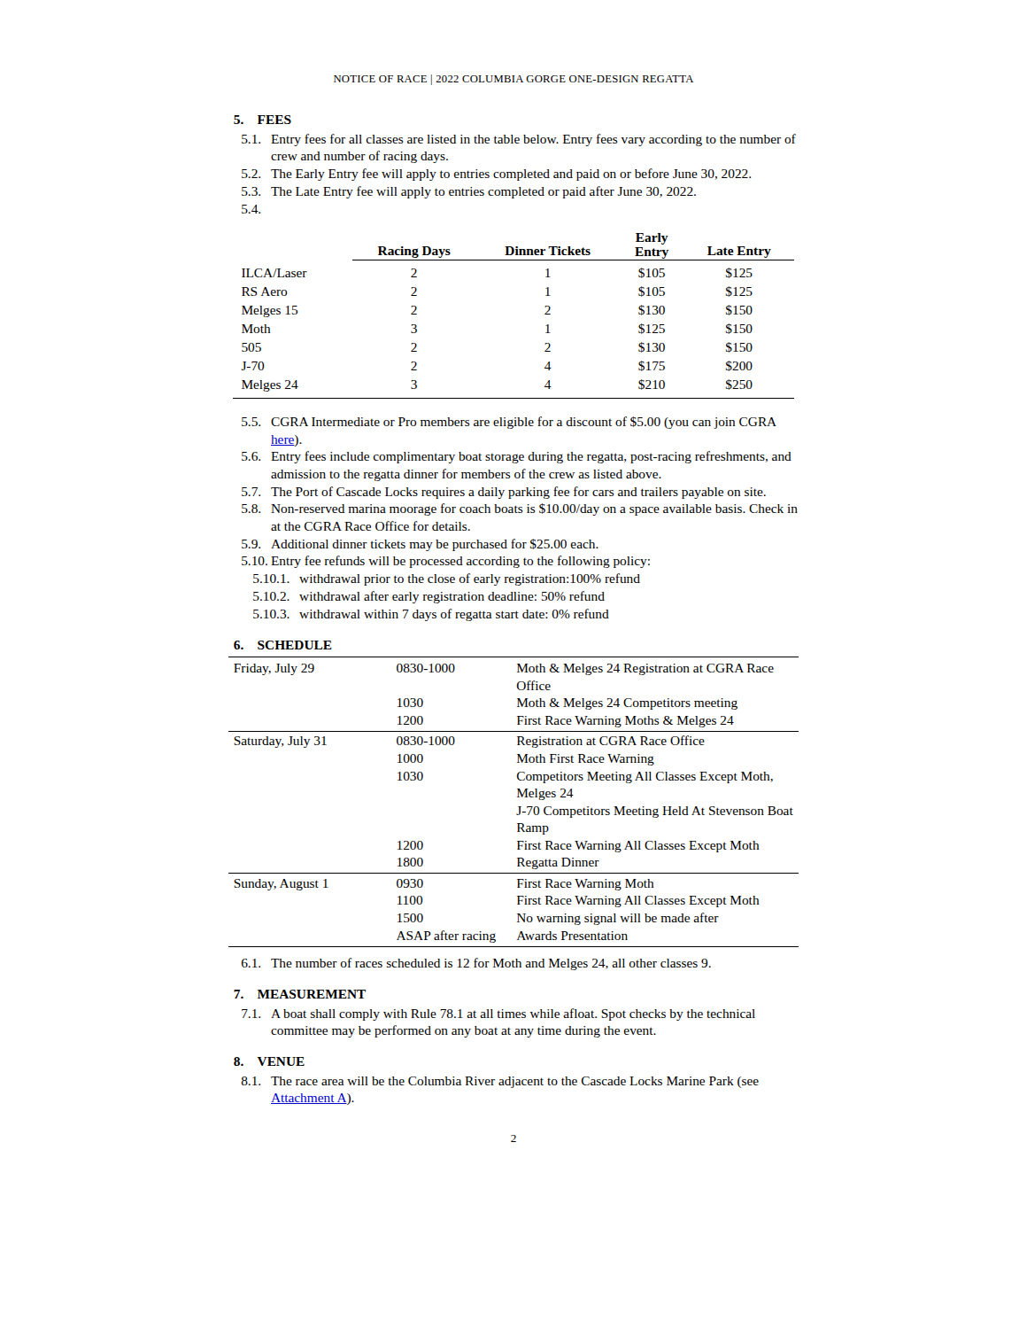NOTICE OF RACE | 2022 COLUMBIA GORGE ONE-DESIGN REGATTA
5. FEES
5.1. Entry fees for all classes are listed in the table below. Entry fees vary according to the number of crew and number of racing days.
5.2. The Early Entry fee will apply to entries completed and paid on or before June 30, 2022.
5.3. The Late Entry fee will apply to entries completed or paid after June 30, 2022.
5.4.
| | Racing Days | Dinner Tickets | Early Entry | Late Entry |
| --- | --- | --- | --- | --- |
| ILCA/Laser | 2 | 1 | $105 | $125 |
| RS Aero | 2 | 1 | $105 | $125 |
| Melges 15 | 2 | 2 | $130 | $150 |
| Moth | 3 | 1 | $125 | $150 |
| 505 | 2 | 2 | $130 | $150 |
| J-70 | 2 | 4 | $175 | $200 |
| Melges 24 | 3 | 4 | $210 | $250 |
5.5. CGRA Intermediate or Pro members are eligible for a discount of $5.00 (you can join CGRA here).
5.6. Entry fees include complimentary boat storage during the regatta, post-racing refreshments, and admission to the regatta dinner for members of the crew as listed above.
5.7. The Port of Cascade Locks requires a daily parking fee for cars and trailers payable on site.
5.8. Non-reserved marina moorage for coach boats is $10.00/day on a space available basis. Check in at the CGRA Race Office for details.
5.9. Additional dinner tickets may be purchased for $25.00 each.
5.10. Entry fee refunds will be processed according to the following policy:
5.10.1. withdrawal prior to the close of early registration:100% refund
5.10.2. withdrawal after early registration deadline: 50% refund
5.10.3. withdrawal within 7 days of regatta start date: 0% refund
6. SCHEDULE
| Friday, July 29 | 0830-1000 | Moth & Melges 24 Registration at CGRA Race Office |
| | 1030 | Moth & Melges 24 Competitors meeting |
| | 1200 | First Race Warning Moths & Melges 24 |
| Saturday, July 31 | 0830-1000 | Registration at CGRA Race Office |
| | 1000 | Moth First Race Warning |
| | 1030 | Competitors Meeting All Classes Except Moth, Melges 24 |
| | | J-70 Competitors Meeting Held At Stevenson Boat Ramp |
| | 1200 | First Race Warning All Classes Except Moth |
| | 1800 | Regatta Dinner |
| Sunday, August 1 | 0930 | First Race Warning Moth |
| | 1100 | First Race Warning All Classes Except Moth |
| | 1500 | No warning signal will be made after |
| | ASAP after racing | Awards Presentation |
6.1. The number of races scheduled is 12 for Moth and Melges 24, all other classes 9.
7. MEASUREMENT
7.1. A boat shall comply with Rule 78.1 at all times while afloat. Spot checks by the technical committee may be performed on any boat at any time during the event.
8. VENUE
8.1. The race area will be the Columbia River adjacent to the Cascade Locks Marine Park (see Attachment A).
2